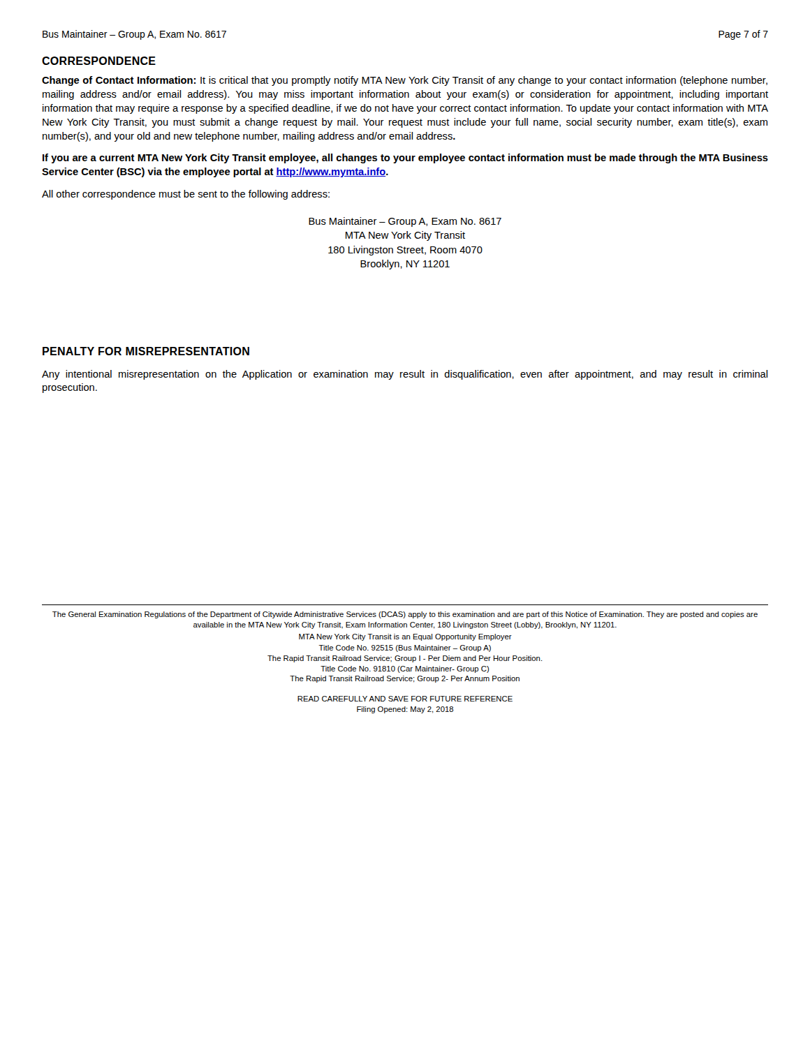Bus Maintainer – Group A, Exam No. 8617 Page 7 of 7
CORRESPONDENCE
Change of Contact Information: It is critical that you promptly notify MTA New York City Transit of any change to your contact information (telephone number, mailing address and/or email address). You may miss important information about your exam(s) or consideration for appointment, including important information that may require a response by a specified deadline, if we do not have your correct contact information. To update your contact information with MTA New York City Transit, you must submit a change request by mail. Your request must include your full name, social security number, exam title(s), exam number(s), and your old and new telephone number, mailing address and/or email address.
If you are a current MTA New York City Transit employee, all changes to your employee contact information must be made through the MTA Business Service Center (BSC) via the employee portal at http://www.mymta.info.
All other correspondence must be sent to the following address:
Bus Maintainer – Group A, Exam No. 8617
MTA New York City Transit
180 Livingston Street, Room 4070
Brooklyn, NY 11201
PENALTY FOR MISREPRESENTATION
Any intentional misrepresentation on the Application or examination may result in disqualification, even after appointment, and may result in criminal prosecution.
The General Examination Regulations of the Department of Citywide Administrative Services (DCAS) apply to this examination and are part of this Notice of Examination. They are posted and copies are available in the MTA New York City Transit, Exam Information Center, 180 Livingston Street (Lobby), Brooklyn, NY 11201.
MTA New York City Transit is an Equal Opportunity Employer
Title Code No. 92515 (Bus Maintainer – Group A)
The Rapid Transit Railroad Service; Group I - Per Diem and Per Hour Position.
Title Code No. 91810 (Car Maintainer- Group C)
The Rapid Transit Railroad Service; Group 2- Per Annum Position
READ CAREFULLY AND SAVE FOR FUTURE REFERENCE
Filing Opened: May 2, 2018